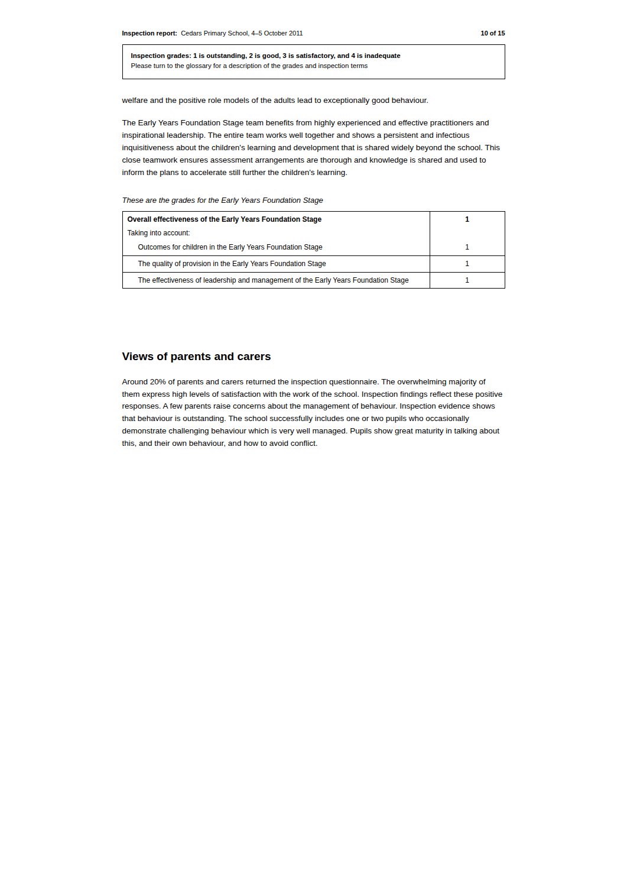Inspection report: Cedars Primary School, 4–5 October 2011
10 of 15
Inspection grades: 1 is outstanding, 2 is good, 3 is satisfactory, and 4 is inadequate
Please turn to the glossary for a description of the grades and inspection terms
welfare and the positive role models of the adults lead to exceptionally good behaviour.
The Early Years Foundation Stage team benefits from highly experienced and effective practitioners and inspirational leadership. The entire team works well together and shows a persistent and infectious inquisitiveness about the children's learning and development that is shared widely beyond the school. This close teamwork ensures assessment arrangements are thorough and knowledge is shared and used to inform the plans to accelerate still further the children's learning.
These are the grades for the Early Years Foundation Stage
| Overall effectiveness of the Early Years Foundation Stage | 1 |
| Taking into account: | |
| Outcomes for children in the Early Years Foundation Stage | 1 |
| The quality of provision in the Early Years Foundation Stage | 1 |
| The effectiveness of leadership and management of the Early Years Foundation Stage | 1 |
Views of parents and carers
Around 20% of parents and carers returned the inspection questionnaire. The overwhelming majority of them express high levels of satisfaction with the work of the school. Inspection findings reflect these positive responses. A few parents raise concerns about the management of behaviour. Inspection evidence shows that behaviour is outstanding. The school successfully includes one or two pupils who occasionally demonstrate challenging behaviour which is very well managed. Pupils show great maturity in talking about this, and their own behaviour, and how to avoid conflict.